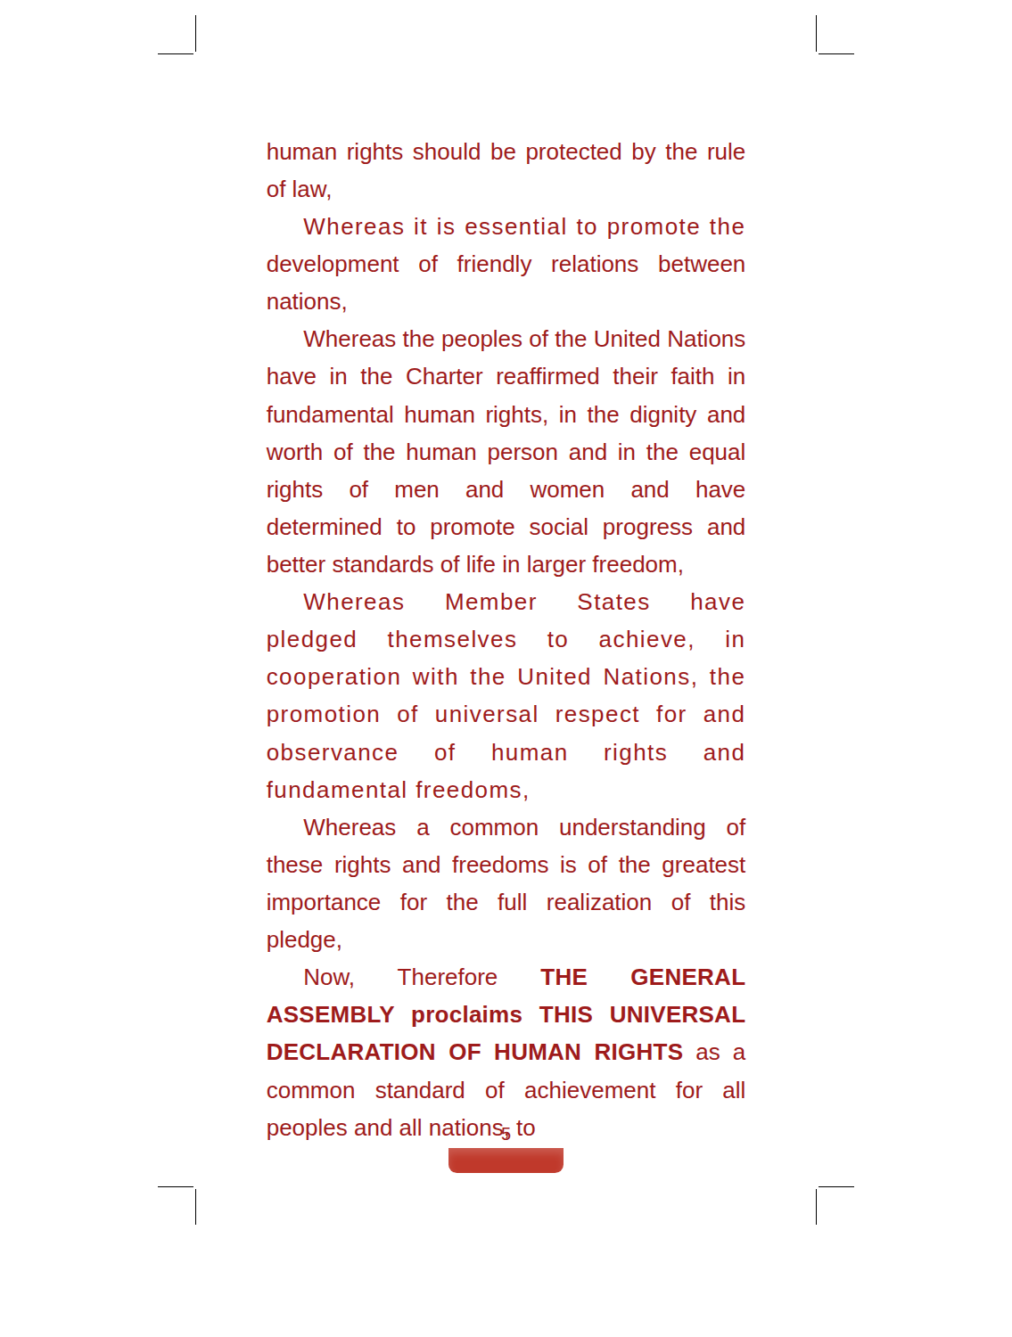human rights should be protected by the rule of law,
Whereas it is essential to promote the development of friendly relations between nations,
Whereas the peoples of the United Nations have in the Charter reaffirmed their faith in fundamental human rights, in the dignity and worth of the human person and in the equal rights of men and women and have determined to promote social progress and better standards of life in larger freedom,
Whereas Member States have pledged themselves to achieve, in cooperation with the United Nations, the promotion of universal respect for and observance of human rights and fundamental freedoms,
Whereas a common understanding of these rights and freedoms is of the greatest importance for the full realization of this pledge,
Now, Therefore THE GENERAL ASSEMBLY proclaims THIS UNIVERSAL DECLARATION OF HUMAN RIGHTS as a common standard of achievement for all peoples and all nations, to
5